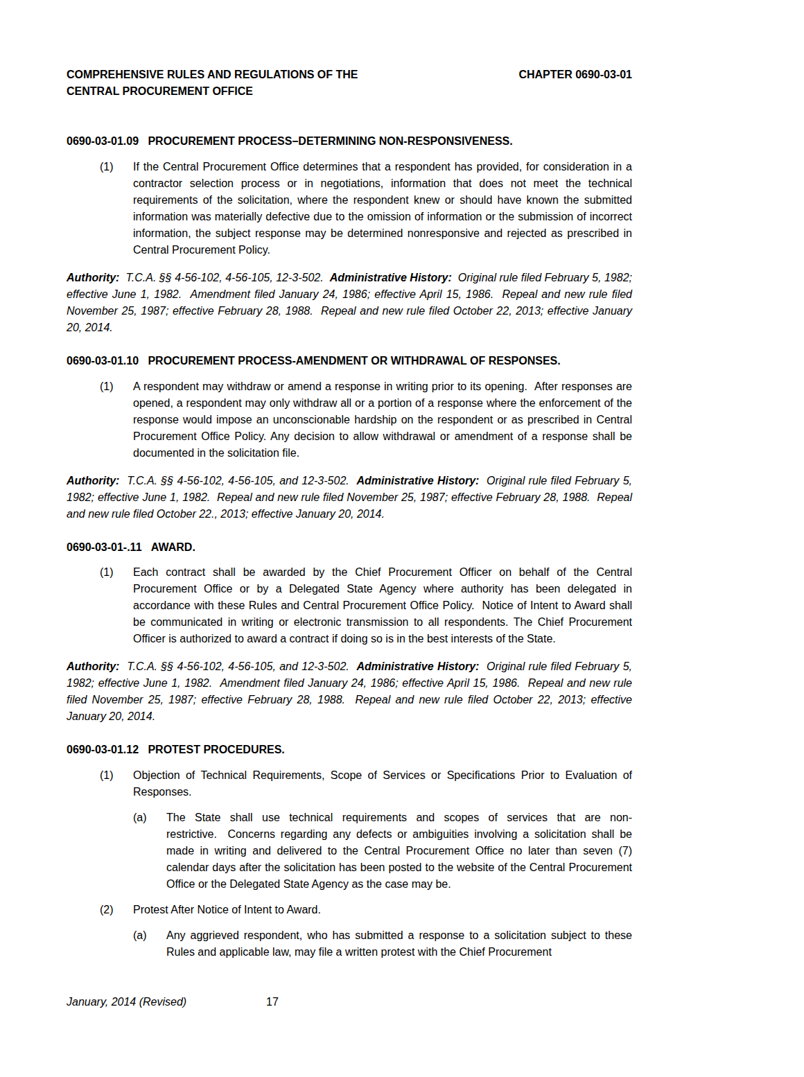Comprehensive Rules and Regulations of the Central Procurement Office
Chapter 0690-03-01
0690-03-01.09 Procurement Process–Determining Non-Responsiveness.
(1)
If the Central Procurement Office determines that a respondent has provided, for consideration in a contractor selection process or in negotiations, information that does not meet the technical requirements of the solicitation, where the respondent knew or should have known the submitted information was materially defective due to the omission of information or the submission of incorrect information, the subject response may be determined nonresponsive and rejected as prescribed in Central Procurement Policy.
Authority: T.C.A. §§ 4-56-102, 4-56-105, 12-3-502. Administrative History: Original rule filed February 5, 1982; effective June 1, 1982. Amendment filed January 24, 1986; effective April 15, 1986. Repeal and new rule filed November 25, 1987; effective February 28, 1988. Repeal and new rule filed October 22, 2013; effective January 20, 2014.
0690-03-01.10 Procurement Process-Amendment or Withdrawal of Responses.
(1)
A respondent may withdraw or amend a response in writing prior to its opening. After responses are opened, a respondent may only withdraw all or a portion of a response where the enforcement of the response would impose an unconscionable hardship on the respondent or as prescribed in Central Procurement Office Policy. Any decision to allow withdrawal or amendment of a response shall be documented in the solicitation file.
Authority: T.C.A. §§ 4-56-102, 4-56-105, and 12-3-502. Administrative History: Original rule filed February 5, 1982; effective June 1, 1982. Repeal and new rule filed November 25, 1987; effective February 28, 1988. Repeal and new rule filed October 22., 2013; effective January 20, 2014.
0690-03-01-.11 Award.
(1)
Each contract shall be awarded by the Chief Procurement Officer on behalf of the Central Procurement Office or by a Delegated State Agency where authority has been delegated in accordance with these Rules and Central Procurement Office Policy. Notice of Intent to Award shall be communicated in writing or electronic transmission to all respondents. The Chief Procurement Officer is authorized to award a contract if doing so is in the best interests of the State.
Authority: T.C.A. §§ 4-56-102, 4-56-105, and 12-3-502. Administrative History: Original rule filed February 5, 1982; effective June 1, 1982. Amendment filed January 24, 1986; effective April 15, 1986. Repeal and new rule filed November 25, 1987; effective February 28, 1988. Repeal and new rule filed October 22, 2013; effective January 20, 2014.
0690-03-01.12 Protest Procedures.
(1)
Objection of Technical Requirements, Scope of Services or Specifications Prior to Evaluation of Responses.
(a)
The State shall use technical requirements and scopes of services that are non-restrictive. Concerns regarding any defects or ambiguities involving a solicitation shall be made in writing and delivered to the Central Procurement Office no later than seven (7) calendar days after the solicitation has been posted to the website of the Central Procurement Office or the Delegated State Agency as the case may be.
(2)
Protest After Notice of Intent to Award.
(a)
Any aggrieved respondent, who has submitted a response to a solicitation subject to these Rules and applicable law, may file a written protest with the Chief Procurement
January, 2014 (Revised)
17